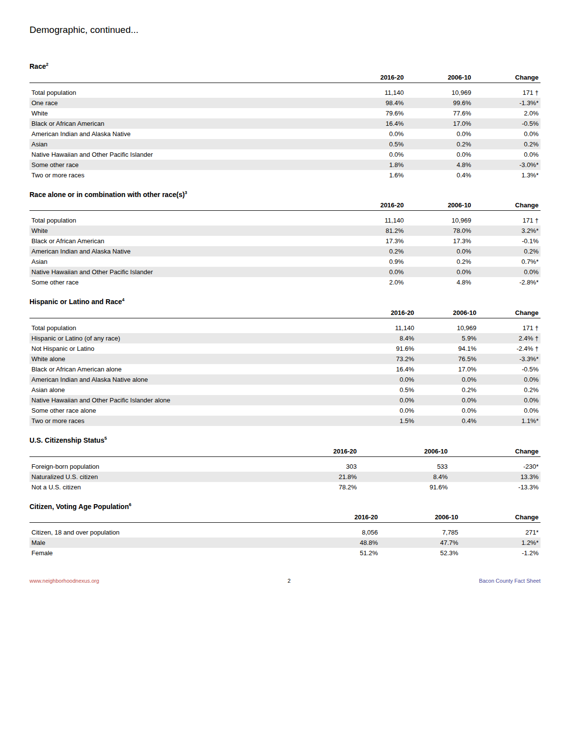Demographic, continued...
Race 2
| | 2016-20 | 2006-10 | Change |
| --- | --- | --- | --- |
| Total population | 11,140 | 10,969 | 171 † |
| One race | 98.4% | 99.6% | -1.3%* |
| White | 79.6% | 77.6% | 2.0% |
| Black or African American | 16.4% | 17.0% | -0.5% |
| American Indian and Alaska Native | 0.0% | 0.0% | 0.0% |
| Asian | 0.5% | 0.2% | 0.2% |
| Native Hawaiian and Other Pacific Islander | 0.0% | 0.0% | 0.0% |
| Some other race | 1.8% | 4.8% | -3.0%* |
| Two or more races | 1.6% | 0.4% | 1.3%* |
Race alone or in combination with other race(s) 3
| | 2016-20 | 2006-10 | Change |
| --- | --- | --- | --- |
| Total population | 11,140 | 10,969 | 171 † |
| White | 81.2% | 78.0% | 3.2%* |
| Black or African American | 17.3% | 17.3% | -0.1% |
| American Indian and Alaska Native | 0.2% | 0.0% | 0.2% |
| Asian | 0.9% | 0.2% | 0.7%* |
| Native Hawaiian and Other Pacific Islander | 0.0% | 0.0% | 0.0% |
| Some other race | 2.0% | 4.8% | -2.8%* |
Hispanic or Latino and Race 4
| | 2016-20 | 2006-10 | Change |
| --- | --- | --- | --- |
| Total population | 11,140 | 10,969 | 171 † |
| Hispanic or Latino (of any race) | 8.4% | 5.9% | 2.4% † |
| Not Hispanic or Latino | 91.6% | 94.1% | -2.4% † |
| White alone | 73.2% | 76.5% | -3.3%* |
| Black or African American alone | 16.4% | 17.0% | -0.5% |
| American Indian and Alaska Native alone | 0.0% | 0.0% | 0.0% |
| Asian alone | 0.5% | 0.2% | 0.2% |
| Native Hawaiian and Other Pacific Islander alone | 0.0% | 0.0% | 0.0% |
| Some other race alone | 0.0% | 0.0% | 0.0% |
| Two or more races | 1.5% | 0.4% | 1.1%* |
U.S. Citizenship Status 5
| | 2016-20 | 2006-10 | Change |
| --- | --- | --- | --- |
| Foreign-born population | 303 | 533 | -230* |
| Naturalized U.S. citizen | 21.8% | 8.4% | 13.3% |
| Not a U.S. citizen | 78.2% | 91.6% | -13.3% |
Citizen, Voting Age Population 6
| | 2016-20 | 2006-10 | Change |
| --- | --- | --- | --- |
| Citizen, 18 and over population | 8,056 | 7,785 | 271* |
| Male | 48.8% | 47.7% | 1.2%* |
| Female | 51.2% | 52.3% | -1.2% |
www.neighborhoodnexus.org
2
Bacon County Fact Sheet